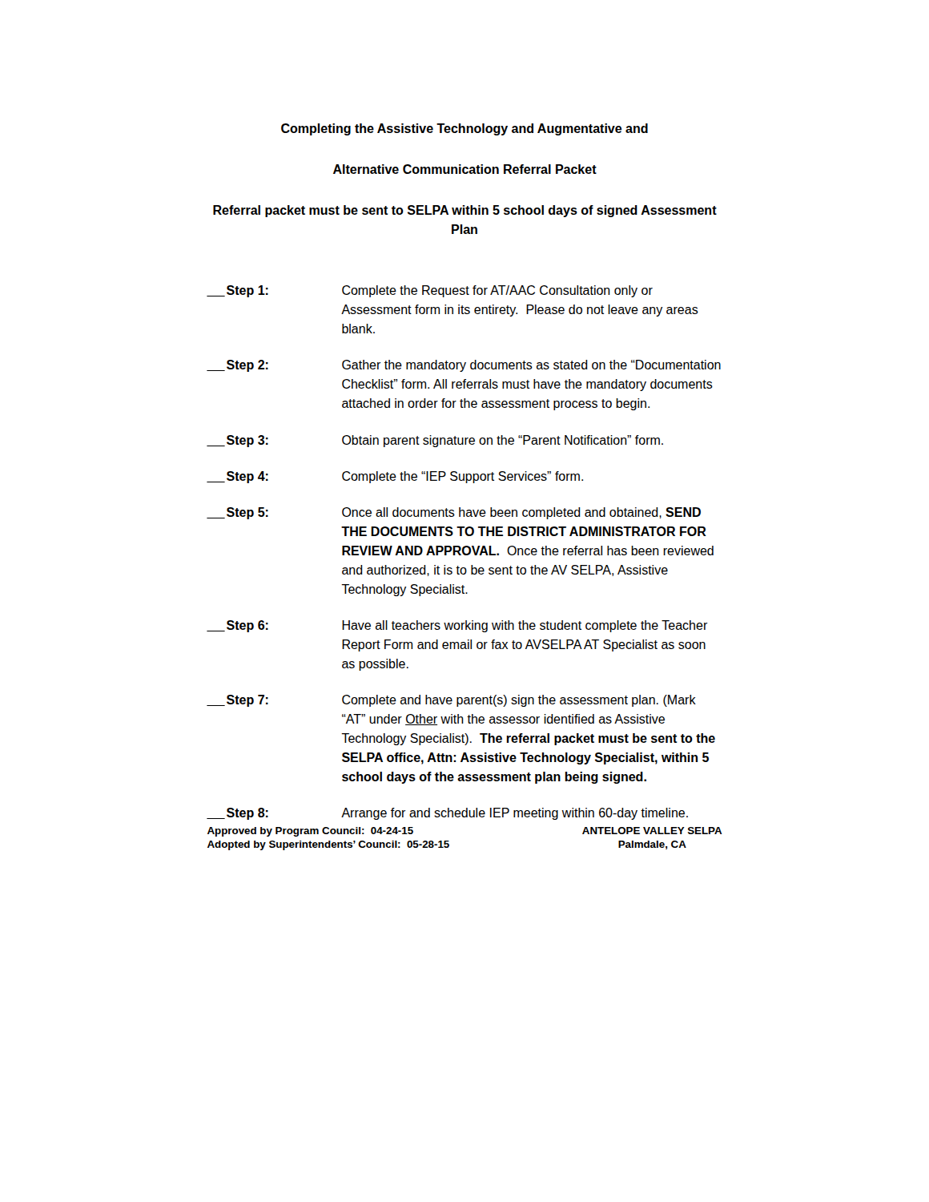Completing the Assistive Technology and Augmentative and
Alternative Communication Referral Packet
Referral packet must be sent to SELPA within 5 school days of signed Assessment Plan
| Step 1: | Complete the Request for AT/AAC Consultation only or Assessment form in its entirety. Please do not leave any areas blank. |
| Step 2: | Gather the mandatory documents as stated on the “Documentation Checklist” form. All referrals must have the mandatory documents attached in order for the assessment process to begin. |
| Step 3: | Obtain parent signature on the “Parent Notification” form. |
| Step 4: | Complete the “IEP Support Services” form. |
| Step 5: | Once all documents have been completed and obtained, SEND THE DOCUMENTS TO THE DISTRICT ADMINISTRATOR FOR REVIEW AND APPROVAL. Once the referral has been reviewed and authorized, it is to be sent to the AV SELPA, Assistive Technology Specialist. |
| Step 6: | Have all teachers working with the student complete the Teacher Report Form and email or fax to AVSELPA AT Specialist as soon as possible. |
| Step 7: | Complete and have parent(s) sign the assessment plan. (Mark “AT” under Other with the assessor identified as Assistive Technology Specialist). The referral packet must be sent to the SELPA office, Attn: Assistive Technology Specialist, within 5 school days of the assessment plan being signed. |
| Step 8: | Arrange for and schedule IEP meeting within 60-day timeline. |
Approved by Program Council: 04-24-15
Adopted by Superintendents’ Council: 05-28-15
ANTELOPE VALLEY SELPA
Palmdale, CA